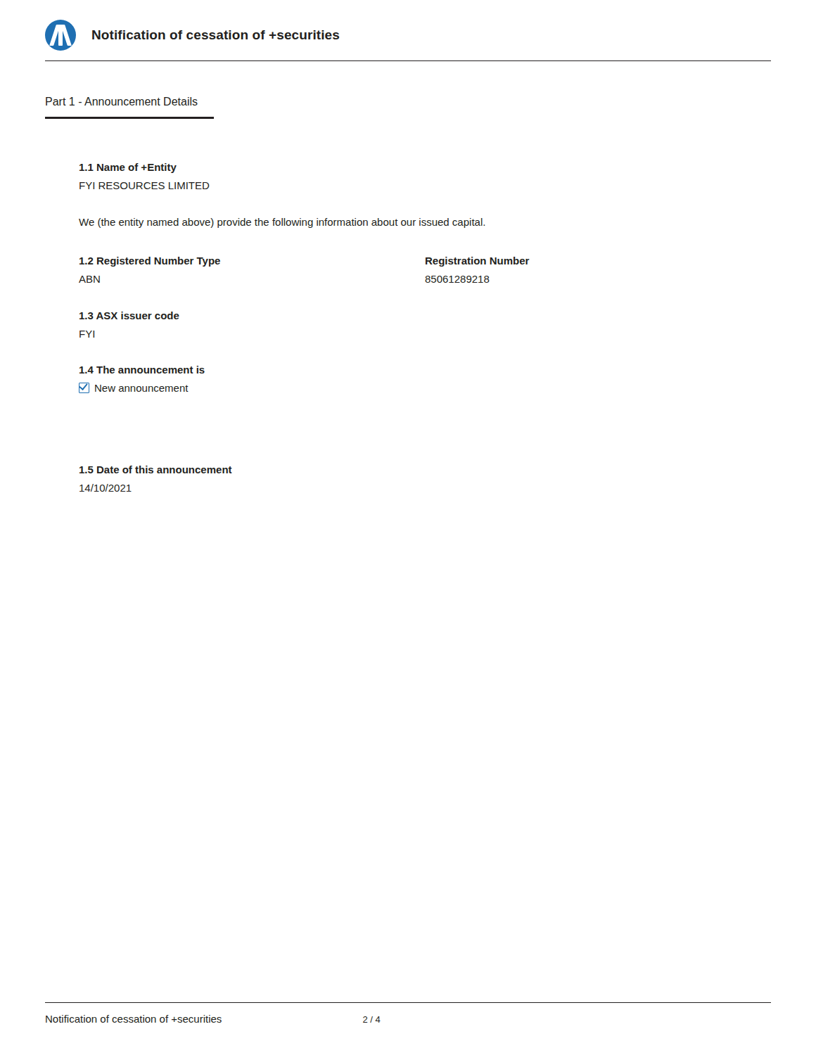Notification of cessation of +securities
Part 1 - Announcement Details
1.1 Name of +Entity
FYI RESOURCES LIMITED
We (the entity named above) provide the following information about our issued capital.
1.2 Registered Number Type
ABN
Registration Number
85061289218
1.3 ASX issuer code
FYI
1.4 The announcement is
New announcement
1.5 Date of this announcement
14/10/2021
Notification of cessation of +securities
2 / 4